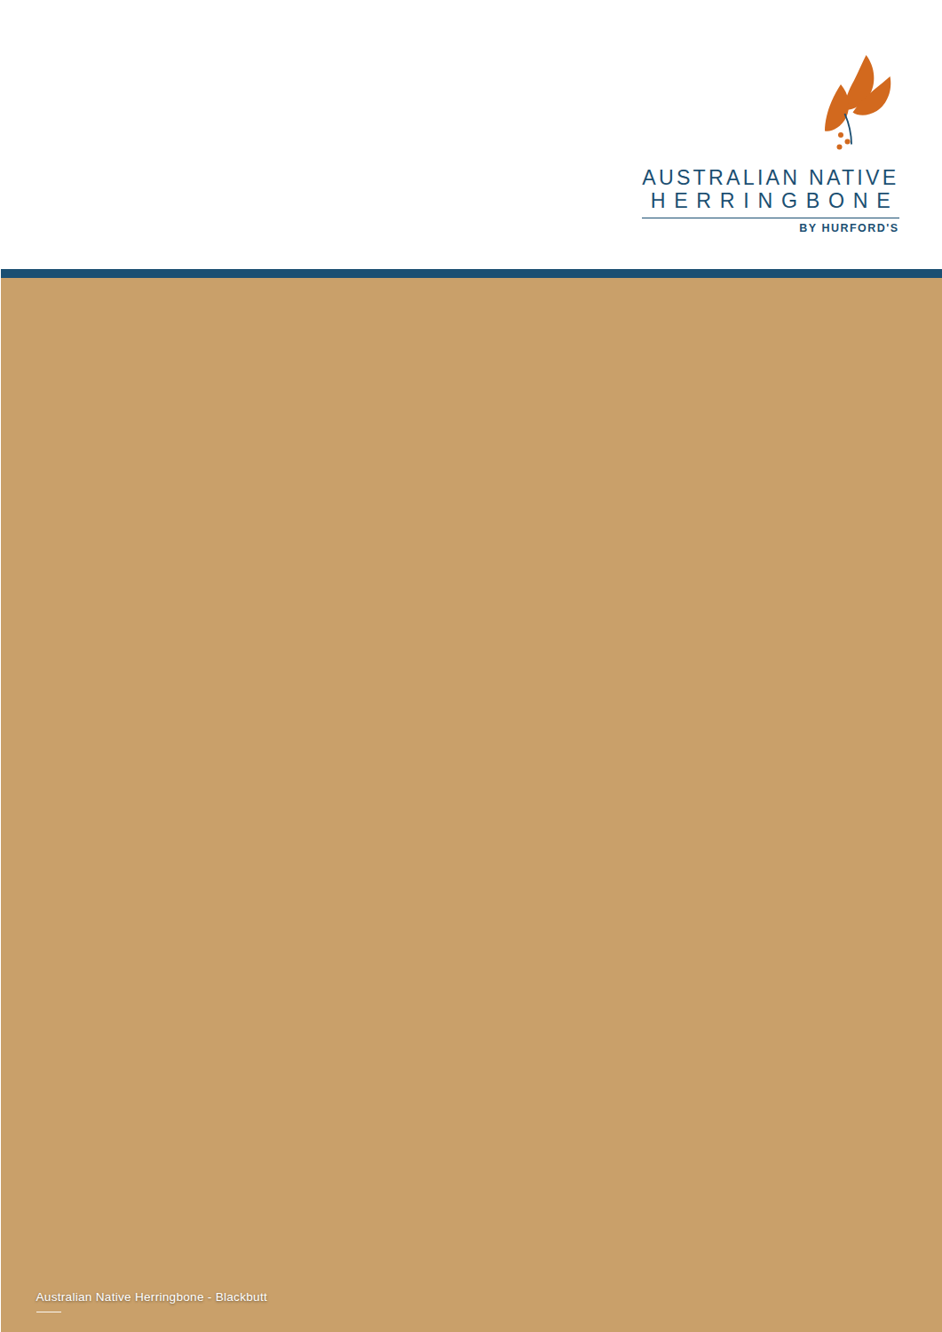Australian Native
Herringbone
BY HURFORD'S
Australian Native Herringbone - Blackbutt